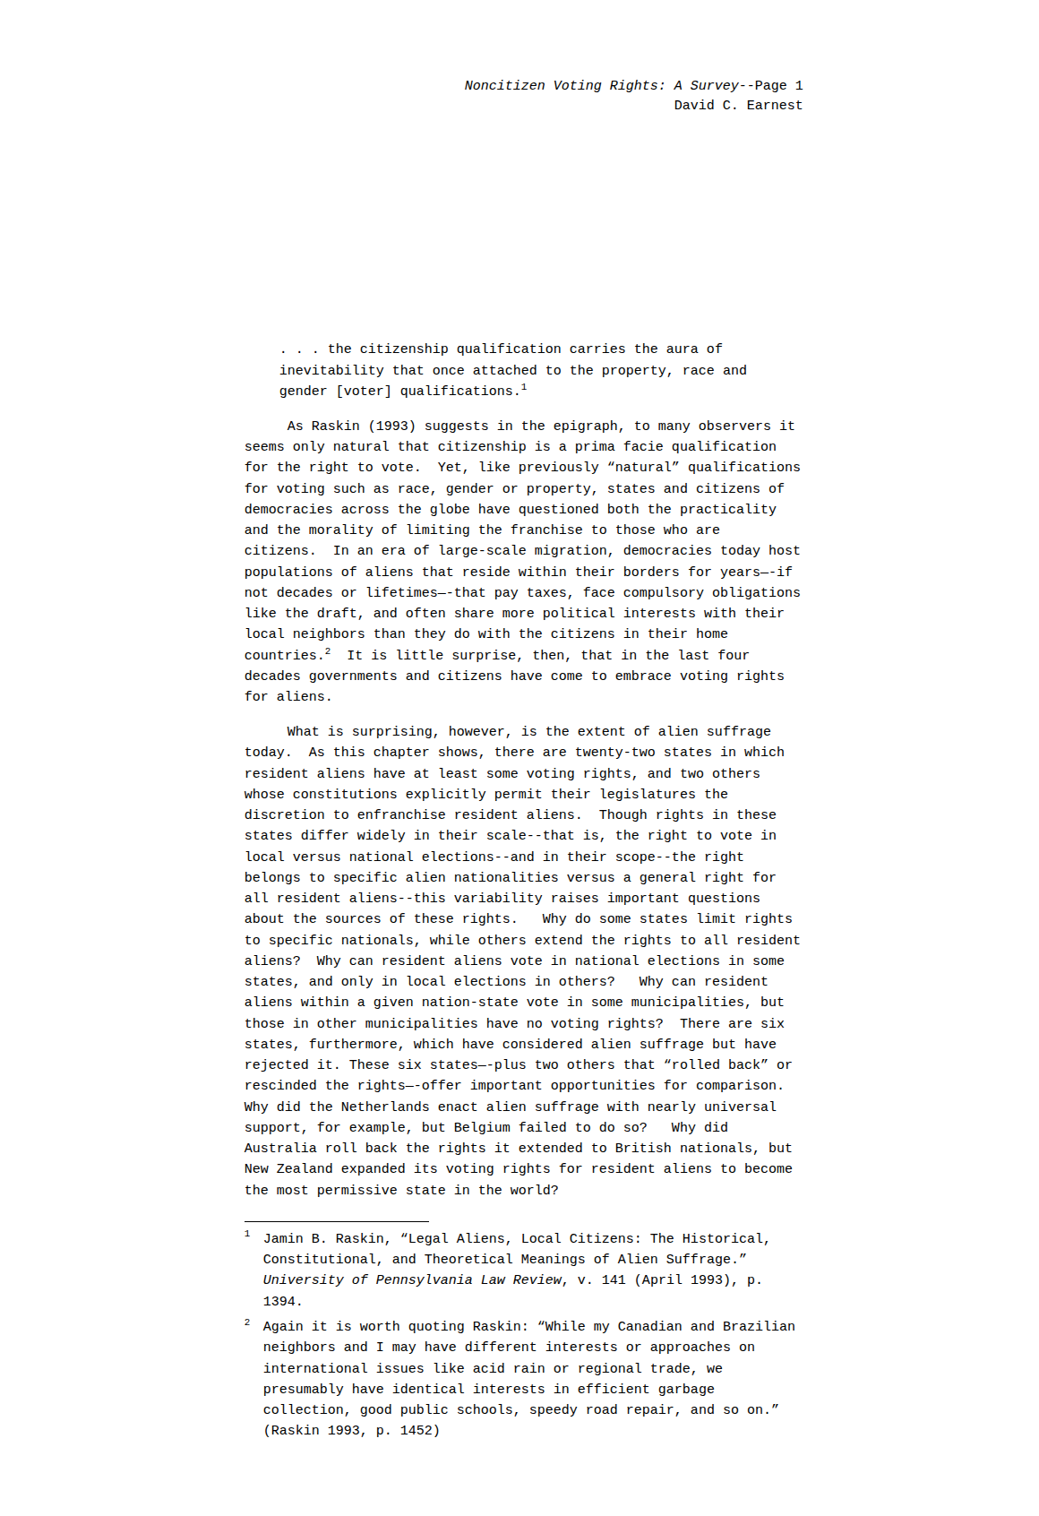Noncitizen Voting Rights: A Survey--Page 1
David C. Earnest
. . . the citizenship qualification carries the aura of inevitability that once attached to the property, race and gender [voter] qualifications.1
As Raskin (1993) suggests in the epigraph, to many observers it seems only natural that citizenship is a prima facie qualification for the right to vote. Yet, like previously “natural” qualifications for voting such as race, gender or property, states and citizens of democracies across the globe have questioned both the practicality and the morality of limiting the franchise to those who are citizens. In an era of large-scale migration, democracies today host populations of aliens that reside within their borders for years—-if not decades or lifetimes—-that pay taxes, face compulsory obligations like the draft, and often share more political interests with their local neighbors than they do with the citizens in their home countries.2 It is little surprise, then, that in the last four decades governments and citizens have come to embrace voting rights for aliens.
What is surprising, however, is the extent of alien suffrage today. As this chapter shows, there are twenty-two states in which resident aliens have at least some voting rights, and two others whose constitutions explicitly permit their legislatures the discretion to enfranchise resident aliens. Though rights in these states differ widely in their scale--that is, the right to vote in local versus national elections--and in their scope--the right belongs to specific alien nationalities versus a general right for all resident aliens--this variability raises important questions about the sources of these rights. Why do some states limit rights to specific nationals, while others extend the rights to all resident aliens? Why can resident aliens vote in national elections in some states, and only in local elections in others? Why can resident aliens within a given nation-state vote in some municipalities, but those in other municipalities have no voting rights? There are six states, furthermore, which have considered alien suffrage but have rejected it. These six states—-plus two others that “rolled back” or rescinded the rights—-offer important opportunities for comparison. Why did the Netherlands enact alien suffrage with nearly universal support, for example, but Belgium failed to do so? Why did Australia roll back the rights it extended to British nationals, but New Zealand expanded its voting rights for resident aliens to become the most permissive state in the world?
1 Jamin B. Raskin, “Legal Aliens, Local Citizens: The Historical, Constitutional, and Theoretical Meanings of Alien Suffrage.” University of Pennsylvania Law Review, v. 141 (April 1993), p. 1394.
2 Again it is worth quoting Raskin: “While my Canadian and Brazilian neighbors and I may have different interests or approaches on international issues like acid rain or regional trade, we presumably have identical interests in efficient garbage collection, good public schools, speedy road repair, and so on.” (Raskin 1993, p. 1452)